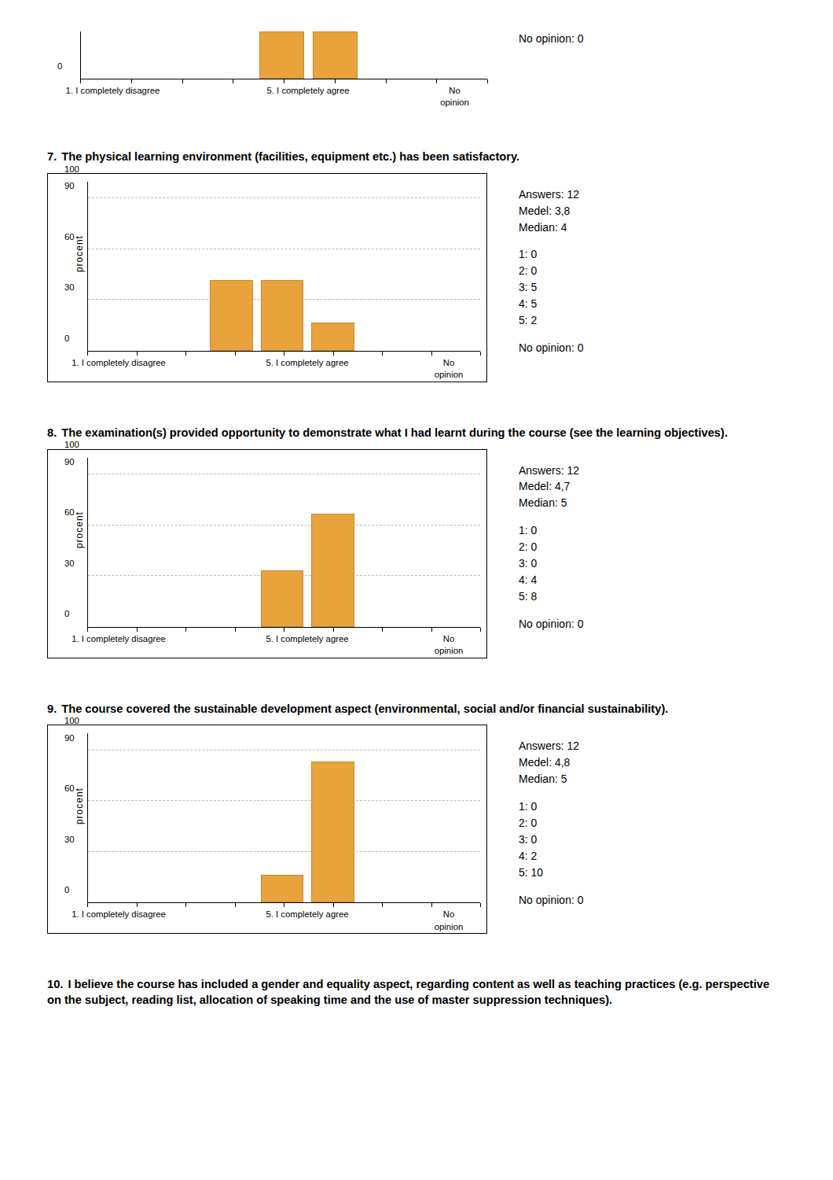0
1. I completely disagree
5. I completely agree
No
opinion
No opinion: 0
7. The physical learning environment (facilities, equipment etc.) has been satisfactory.
procent
100
90
60
30
0
1. I completely disagree
5. I completely agree
No
opinion
Answers: 12
Medel: 3,8
Median: 4
1: 0
2: 0
3: 5
4: 5
5: 2
No opinion: 0
8. The examination(s) provided opportunity to demonstrate what I had learnt during the course (see the learning objectives).
procent
100
90
60
30
0
1. I completely disagree
5. I completely agree
No
opinion
Answers: 12
Medel: 4,7
Median: 5
1: 0
2: 0
3: 0
4: 4
5: 8
No opinion: 0
9. The course covered the sustainable development aspect (environmental, social and/or financial sustainability).
procent
100
90
60
30
0
1. I completely disagree
5. I completely agree
No
opinion
Answers: 12
Medel: 4,8
Median: 5
1: 0
2: 0
3: 0
4: 2
5: 10
No opinion: 0
10. I believe the course has included a gender and equality aspect, regarding content as well as teaching practices (e.g. perspective on the subject, reading list, allocation of speaking time and the use of master suppression techniques).